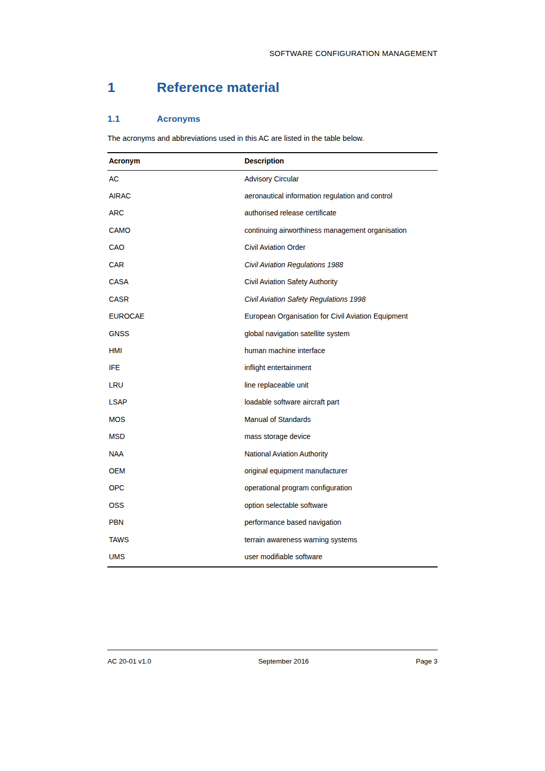SOFTWARE CONFIGURATION MANAGEMENT
1 Reference material
1.1 Acronyms
The acronyms and abbreviations used in this AC are listed in the table below.
| Acronym | Description |
| --- | --- |
| AC | Advisory Circular |
| AIRAC | aeronautical information regulation and control |
| ARC | authorised release certificate |
| CAMO | continuing airworthiness management organisation |
| CAO | Civil Aviation Order |
| CAR | Civil Aviation Regulations 1988 |
| CASA | Civil Aviation Safety Authority |
| CASR | Civil Aviation Safety Regulations 1998 |
| EUROCAE | European Organisation for Civil Aviation Equipment |
| GNSS | global navigation satellite system |
| HMI | human machine interface |
| IFE | inflight entertainment |
| LRU | line replaceable unit |
| LSAP | loadable software aircraft part |
| MOS | Manual of Standards |
| MSD | mass storage device |
| NAA | National Aviation Authority |
| OEM | original equipment manufacturer |
| OPC | operational program configuration |
| OSS | option selectable software |
| PBN | performance based navigation |
| TAWS | terrain awareness warning systems |
| UMS | user modifiable software |
AC 20-01 v1.0
September 2016
Page 3